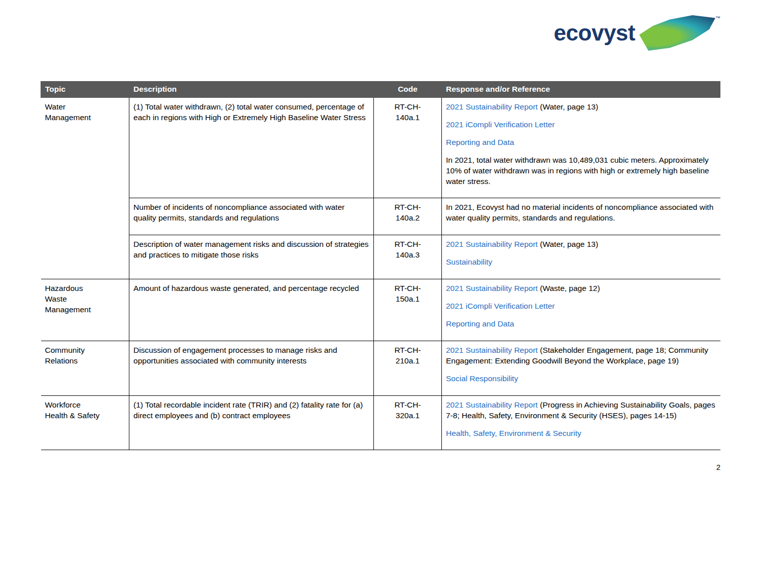ecovyst ™
| Topic | Description | Code | Response and/or Reference |
| --- | --- | --- | --- |
| Water Management | (1) Total water withdrawn, (2) total water consumed, percentage of each in regions with High or Extremely High Baseline Water Stress | RT-CH- 140a.1 | 2021 Sustainability Report (Water, page 13) 2021 iCompli Verification Letter Reporting and Data In 2021, total water withdrawn was 10,489,031 cubic meters. Approximately 10% of water withdrawn was in regions with high or extremely high baseline water stress. |
| Number of incidents of noncompliance associated with water quality permits, standards and regulations | RT-CH- 140a.2 | In 2021, Ecovyst had no material incidents of noncompliance associated with water quality permits, standards and regulations. |
| Description of water management risks and discussion of strategies and practices to mitigate those risks | RT-CH- 140a.3 | 2021 Sustainability Report (Water, page 13) Sustainability |
| Hazardous Waste Management | Amount of hazardous waste generated, and percentage recycled | RT-CH- 150a.1 | 2021 Sustainability Report (Waste, page 12) 2021 iCompli Verification Letter Reporting and Data |
| Community Relations | Discussion of engagement processes to manage risks and opportunities associated with community interests | RT-CH- 210a.1 | 2021 Sustainability Report (Stakeholder Engagement, page 18; Community Engagement: Extending Goodwill Beyond the Workplace, page 19) Social Responsibility |
| Workforce Health & Safety | (1) Total recordable incident rate (TRIR) and (2) fatality rate for (a) direct employees and (b) contract employees | RT-CH- 320a.1 | 2021 Sustainability Report (Progress in Achieving Sustainability Goals, pages 7-8; Health, Safety, Environment & Security (HSES), pages 14-15) Health, Safety, Environment & Security |
2